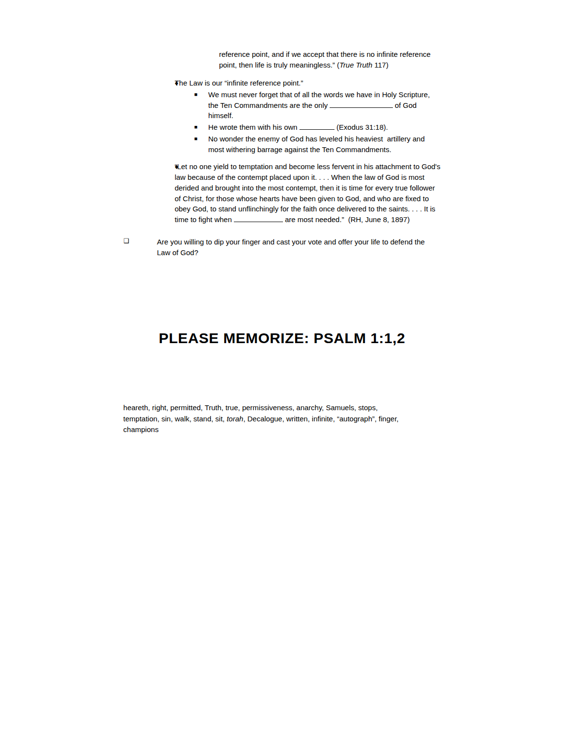reference point, and if we accept that there is no infinite reference point, then life is truly meaningless.” (True Truth 117)
♦
The Law is our “infinite reference point.”
■
We must never forget that of all the words we have in Holy Scripture, the Ten Commandments are the only of God himself.
■
He wrote them with his own (Exodus 31:18).
■
No wonder the enemy of God has leveled his heaviest artillery and most withering barrage against the Ten Commandments.
♦
“Let no one yield to temptation and become less fervent in his attachment to God's law because of the contempt placed upon it. . . . When the law of God is most derided and brought into the most contempt, then it is time for every true follower of Christ, for those whose hearts have been given to God, and who are fixed to obey God, to stand unflinchingly for the faith once delivered to the saints. . . . It is time to fight when are most needed.” (RH, June 8, 1897)
❑
Are you willing to dip your finger and cast your vote and offer your life to defend the Law of God?
PLEASE MEMORIZE: PSALM 1:1,2
heareth, right, permitted, Truth, true, permissiveness, anarchy, Samuels, stops, temptation, sin, walk, stand, sit, torah, Decalogue, written, infinite, “autograph”, finger, champions